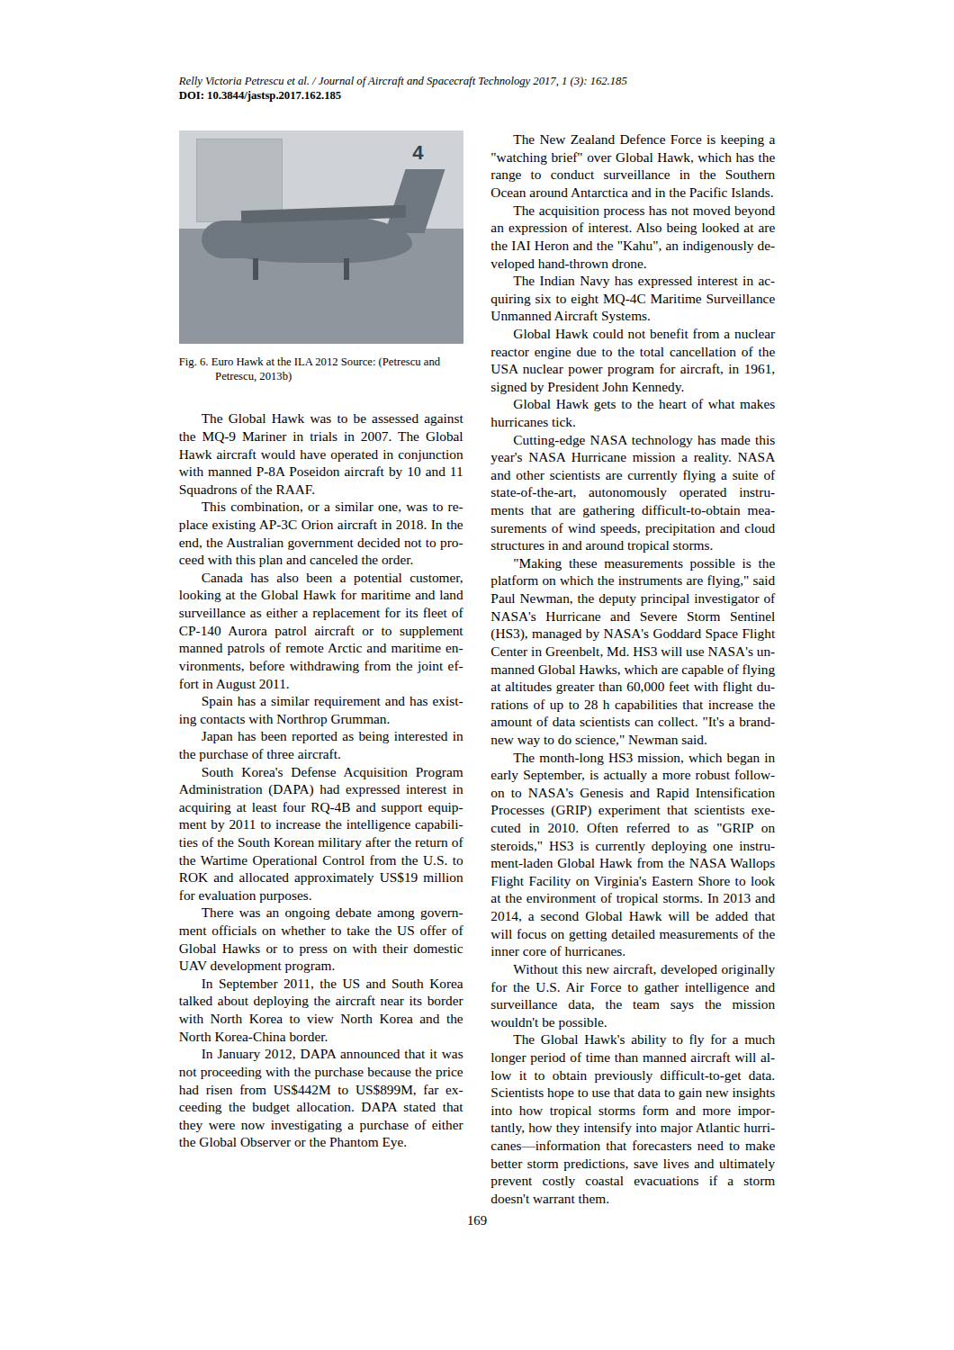Relly Victoria Petrescu et al. / Journal of Aircraft and Spacecraft Technology 2017, 1 (3): 162.185
DOI: 10.3844/jastsp.2017.162.185
4
Fig. 6. Euro Hawk at the ILA 2012 Source: (Petrescu and Petrescu, 2013b)
The Global Hawk was to be assessed against the MQ-9 Mariner in trials in 2007. The Global Hawk aircraft would have operated in conjunction with manned P-8A Poseidon aircraft by 10 and 11 Squadrons of the RAAF.
This combination, or a similar one, was to replace existing AP-3C Orion aircraft in 2018. In the end, the Australian government decided not to proceed with this plan and canceled the order.
Canada has also been a potential customer, looking at the Global Hawk for maritime and land surveillance as either a replacement for its fleet of CP-140 Aurora patrol aircraft or to supplement manned patrols of remote Arctic and maritime environments, before withdrawing from the joint effort in August 2011.
Spain has a similar requirement and has existing contacts with Northrop Grumman.
Japan has been reported as being interested in the purchase of three aircraft.
South Korea's Defense Acquisition Program Administration (DAPA) had expressed interest in acquiring at least four RQ-4B and support equipment by 2011 to increase the intelligence capabilities of the South Korean military after the return of the Wartime Operational Control from the U.S. to ROK and allocated approximately US$19 million for evaluation purposes.
There was an ongoing debate among government officials on whether to take the US offer of Global Hawks or to press on with their domestic UAV development program.
In September 2011, the US and South Korea talked about deploying the aircraft near its border with North Korea to view North Korea and the North Korea-China border.
In January 2012, DAPA announced that it was not proceeding with the purchase because the price had risen from US$442M to US$899M, far exceeding the budget allocation. DAPA stated that they were now investigating a purchase of either the Global Observer or the Phantom Eye.
The New Zealand Defence Force is keeping a "watching brief" over Global Hawk, which has the range to conduct surveillance in the Southern Ocean around Antarctica and in the Pacific Islands.
The acquisition process has not moved beyond an expression of interest. Also being looked at are the IAI Heron and the "Kahu", an indigenously developed hand-thrown drone.
The Indian Navy has expressed interest in acquiring six to eight MQ-4C Maritime Surveillance Unmanned Aircraft Systems.
Global Hawk could not benefit from a nuclear reactor engine due to the total cancellation of the USA nuclear power program for aircraft, in 1961, signed by President John Kennedy.
Global Hawk gets to the heart of what makes hurricanes tick.
Cutting-edge NASA technology has made this year's NASA Hurricane mission a reality. NASA and other scientists are currently flying a suite of state-of-the-art, autonomously operated instruments that are gathering difficult-to-obtain measurements of wind speeds, precipitation and cloud structures in and around tropical storms.
"Making these measurements possible is the platform on which the instruments are flying," said Paul Newman, the deputy principal investigator of NASA's Hurricane and Severe Storm Sentinel (HS3), managed by NASA's Goddard Space Flight Center in Greenbelt, Md. HS3 will use NASA's unmanned Global Hawks, which are capable of flying at altitudes greater than 60,000 feet with flight durations of up to 28 h capabilities that increase the amount of data scientists can collect. "It's a brand-new way to do science," Newman said.
The month-long HS3 mission, which began in early September, is actually a more robust follow-on to NASA's Genesis and Rapid Intensification Processes (GRIP) experiment that scientists executed in 2010. Often referred to as "GRIP on steroids," HS3 is currently deploying one instrument-laden Global Hawk from the NASA Wallops Flight Facility on Virginia's Eastern Shore to look at the environment of tropical storms. In 2013 and 2014, a second Global Hawk will be added that will focus on getting detailed measurements of the inner core of hurricanes.
Without this new aircraft, developed originally for the U.S. Air Force to gather intelligence and surveillance data, the team says the mission wouldn't be possible.
The Global Hawk's ability to fly for a much longer period of time than manned aircraft will allow it to obtain previously difficult-to-get data. Scientists hope to use that data to gain new insights into how tropical storms form and more importantly, how they intensify into major Atlantic hurricanes—information that forecasters need to make better storm predictions, save lives and ultimately prevent costly coastal evacuations if a storm doesn't warrant them.
169